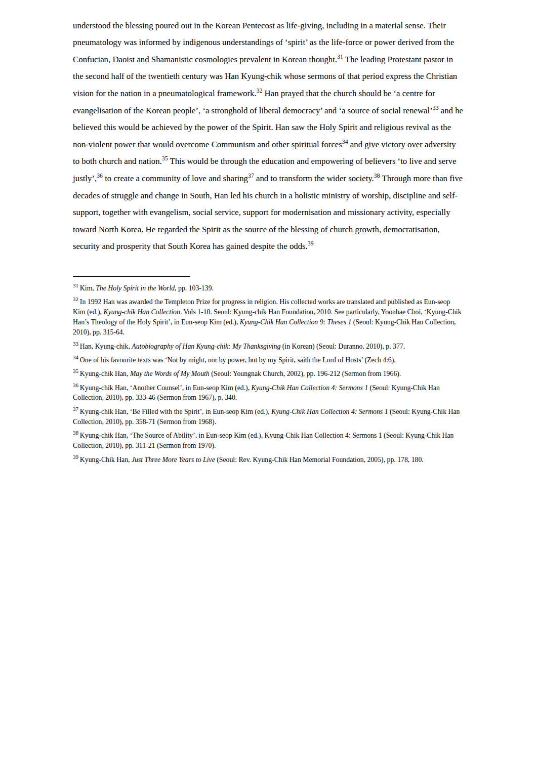understood the blessing poured out in the Korean Pentecost as life-giving, including in a material sense. Their pneumatology was informed by indigenous understandings of ‘spirit’ as the life-force or power derived from the Confucian, Daoist and Shamanistic cosmologies prevalent in Korean thought.31 The leading Protestant pastor in the second half of the twentieth century was Han Kyung-chik whose sermons of that period express the Christian vision for the nation in a pneumatological framework.32 Han prayed that the church should be ‘a centre for evangelisation of the Korean people’, ‘a stronghold of liberal democracy’ and ‘a source of social renewal’33 and he believed this would be achieved by the power of the Spirit. Han saw the Holy Spirit and religious revival as the non-violent power that would overcome Communism and other spiritual forces34 and give victory over adversity to both church and nation.35 This would be through the education and empowering of believers ‘to live and serve justly’,36 to create a community of love and sharing37 and to transform the wider society.38 Through more than five decades of struggle and change in South, Han led his church in a holistic ministry of worship, discipline and self-support, together with evangelism, social service, support for modernisation and missionary activity, especially toward North Korea. He regarded the Spirit as the source of the blessing of church growth, democratisation, security and prosperity that South Korea has gained despite the odds.39
31 Kim, The Holy Spirit in the World, pp. 103-139.
32 In 1992 Han was awarded the Templeton Prize for progress in religion. His collected works are translated and published as Eun-seop Kim (ed.), Kyung-chik Han Collection. Vols 1-10. Seoul: Kyung-chik Han Foundation, 2010. See particularly, Yoonbae Choi, ‘Kyung-Chik Han’s Theology of the Holy Spirit’, in Eun-seop Kim (ed.), Kyung-Chik Han Collection 9: Theses 1 (Seoul: Kyung-Chik Han Collection, 2010), pp. 315-64.
33 Han, Kyung-chik, Autobiography of Han Kyung-chik: My Thanksgiving (in Korean) (Seoul: Duranno, 2010), p. 377.
34 One of his favourite texts was ‘Not by might, nor by power, but by my Spirit, saith the Lord of Hosts’ (Zech 4:6).
35 Kyung-chik Han, May the Words of My Mouth (Seoul: Youngnak Church, 2002), pp. 196-212 (Sermon from 1966).
36 Kyung-chik Han, ‘Another Counsel’, in Eun-seop Kim (ed.), Kyung-Chik Han Collection 4: Sermons 1 (Seoul: Kyung-Chik Han Collection, 2010), pp. 333-46 (Sermon from 1967), p. 340.
37 Kyung-chik Han, ‘Be Filled with the Spirit’, in Eun-seop Kim (ed.), Kyung-Chik Han Collection 4: Sermons 1 (Seoul: Kyung-Chik Han Collection, 2010), pp. 358-71 (Sermon from 1968).
38 Kyung-chik Han, ‘The Source of Ability’, in Eun-seop Kim (ed.), Kyung-Chik Han Collection 4: Sermons 1 (Seoul: Kyung-Chik Han Collection, 2010), pp. 311-21 (Sermon from 1970).
39 Kyung-Chik Han, Just Three More Years to Live (Seoul: Rev. Kyung-Chik Han Memorial Foundation, 2005), pp. 178, 180.